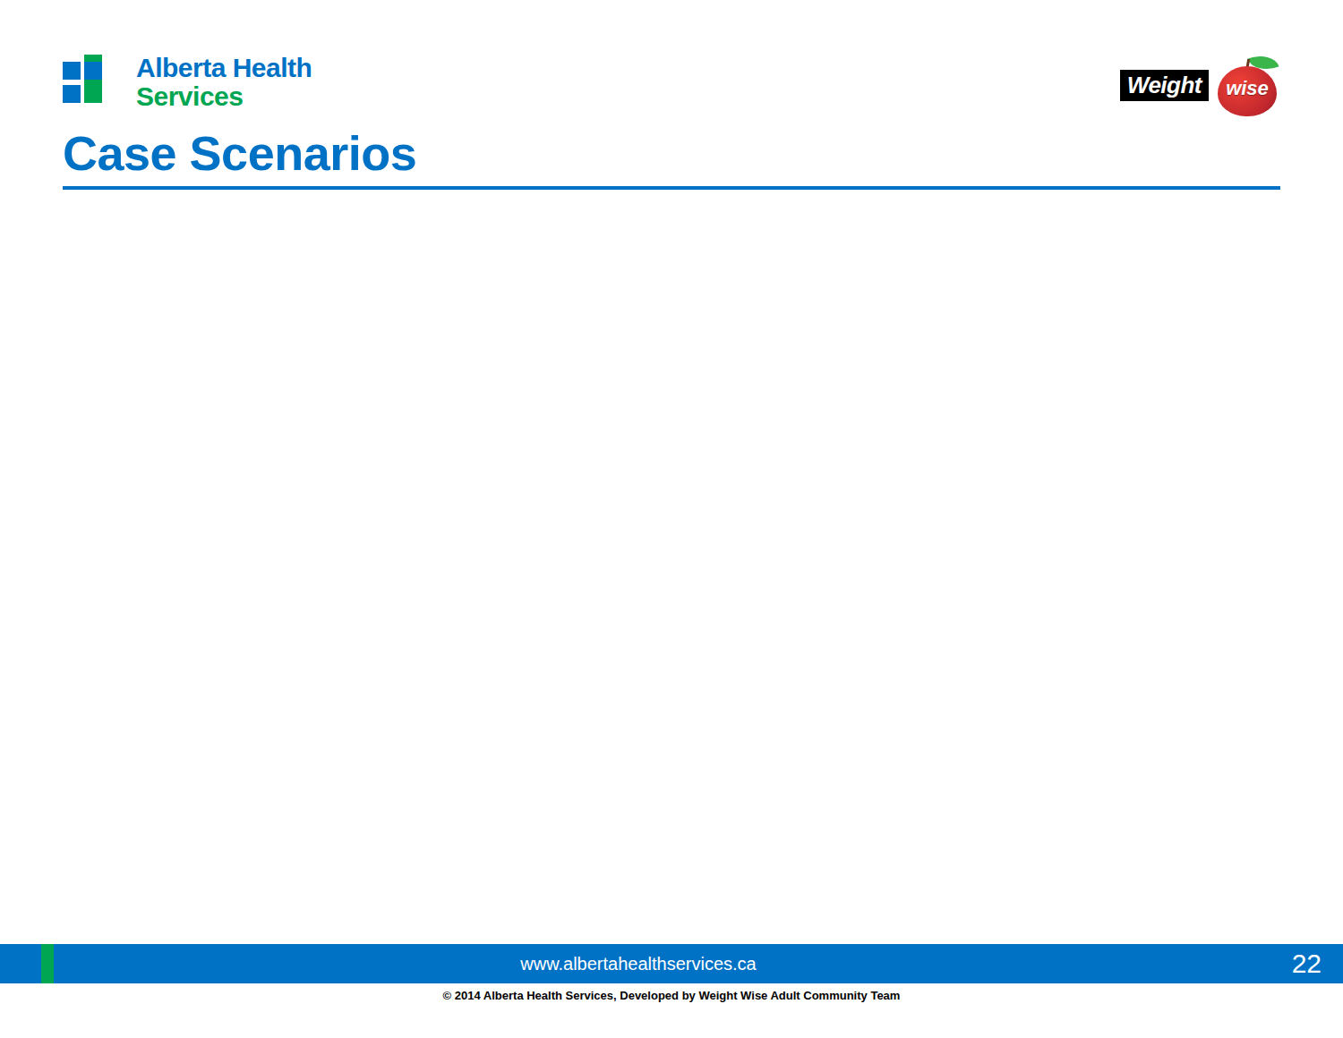Alberta Health
Services
Weight
wise
Case Scenarios
www.albertahealthservices.ca
22
© 2014 Alberta Health Services, Developed by Weight Wise Adult Community Team